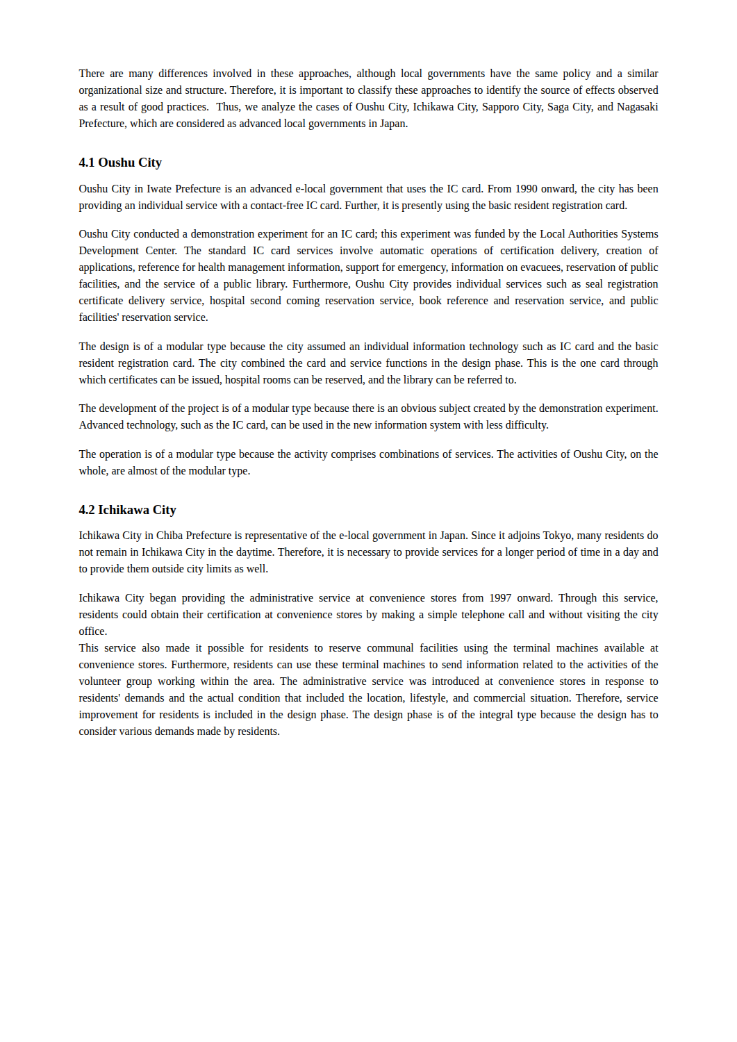There are many differences involved in these approaches, although local governments have the same policy and a similar organizational size and structure. Therefore, it is important to classify these approaches to identify the source of effects observed as a result of good practices. Thus, we analyze the cases of Oushu City, Ichikawa City, Sapporo City, Saga City, and Nagasaki Prefecture, which are considered as advanced local governments in Japan.
4.1 Oushu City
Oushu City in Iwate Prefecture is an advanced e-local government that uses the IC card. From 1990 onward, the city has been providing an individual service with a contact-free IC card. Further, it is presently using the basic resident registration card.
Oushu City conducted a demonstration experiment for an IC card; this experiment was funded by the Local Authorities Systems Development Center. The standard IC card services involve automatic operations of certification delivery, creation of applications, reference for health management information, support for emergency, information on evacuees, reservation of public facilities, and the service of a public library. Furthermore, Oushu City provides individual services such as seal registration certificate delivery service, hospital second coming reservation service, book reference and reservation service, and public facilities' reservation service.
The design is of a modular type because the city assumed an individual information technology such as IC card and the basic resident registration card. The city combined the card and service functions in the design phase. This is the one card through which certificates can be issued, hospital rooms can be reserved, and the library can be referred to.
The development of the project is of a modular type because there is an obvious subject created by the demonstration experiment. Advanced technology, such as the IC card, can be used in the new information system with less difficulty.
The operation is of a modular type because the activity comprises combinations of services. The activities of Oushu City, on the whole, are almost of the modular type.
4.2 Ichikawa City
Ichikawa City in Chiba Prefecture is representative of the e-local government in Japan. Since it adjoins Tokyo, many residents do not remain in Ichikawa City in the daytime. Therefore, it is necessary to provide services for a longer period of time in a day and to provide them outside city limits as well.
Ichikawa City began providing the administrative service at convenience stores from 1997 onward. Through this service, residents could obtain their certification at convenience stores by making a simple telephone call and without visiting the city office.
This service also made it possible for residents to reserve communal facilities using the terminal machines available at convenience stores. Furthermore, residents can use these terminal machines to send information related to the activities of the volunteer group working within the area. The administrative service was introduced at convenience stores in response to residents' demands and the actual condition that included the location, lifestyle, and commercial situation. Therefore, service improvement for residents is included in the design phase. The design phase is of the integral type because the design has to consider various demands made by residents.